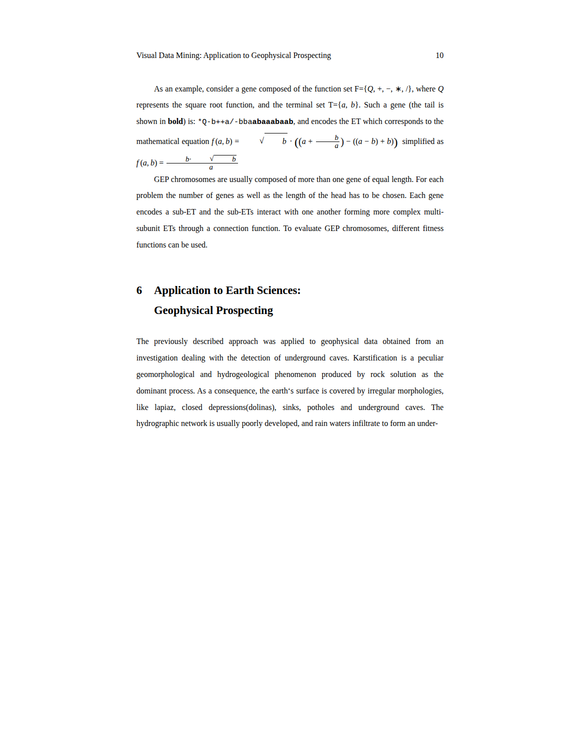Visual Data Mining: Application to Geophysical Prospecting 10
As an example, consider a gene composed of the function set F={Q, +, −, ∗, /}, where Q represents the square root function, and the terminal set T={a, b}. Such a gene (the tail is shown in bold) is: *Q-b++a/-bbaabaaabaab, and encodes the ET which corresponds to the mathematical equation f (a, b) = b · ((a + ba) − ((a − b) + b)) simplified as f (a, b) = b·b a
GEP chromosomes are usually composed of more than one gene of equal length. For each problem the number of genes as well as the length of the head has to be chosen. Each gene encodes a sub-ET and the sub-ETs interact with one another forming more complex multi-subunit ETs through a connection function. To evaluate GEP chromosomes, different fitness functions can be used.
6 Application to Earth Sciences:Geophysical Prospecting
The previously described approach was applied to geophysical data obtained from an investigation dealing with the detection of underground caves. Karstification is a peculiar geomorphological and hydrogeological phenomenon produced by rock solution as the dominant process. As a consequence, the earth‘s surface is covered by irregular morphologies, like lapiaz, closed depressions(dolinas), sinks, potholes and underground caves. The hydrographic network is usually poorly developed, and rain waters infiltrate to form an under-